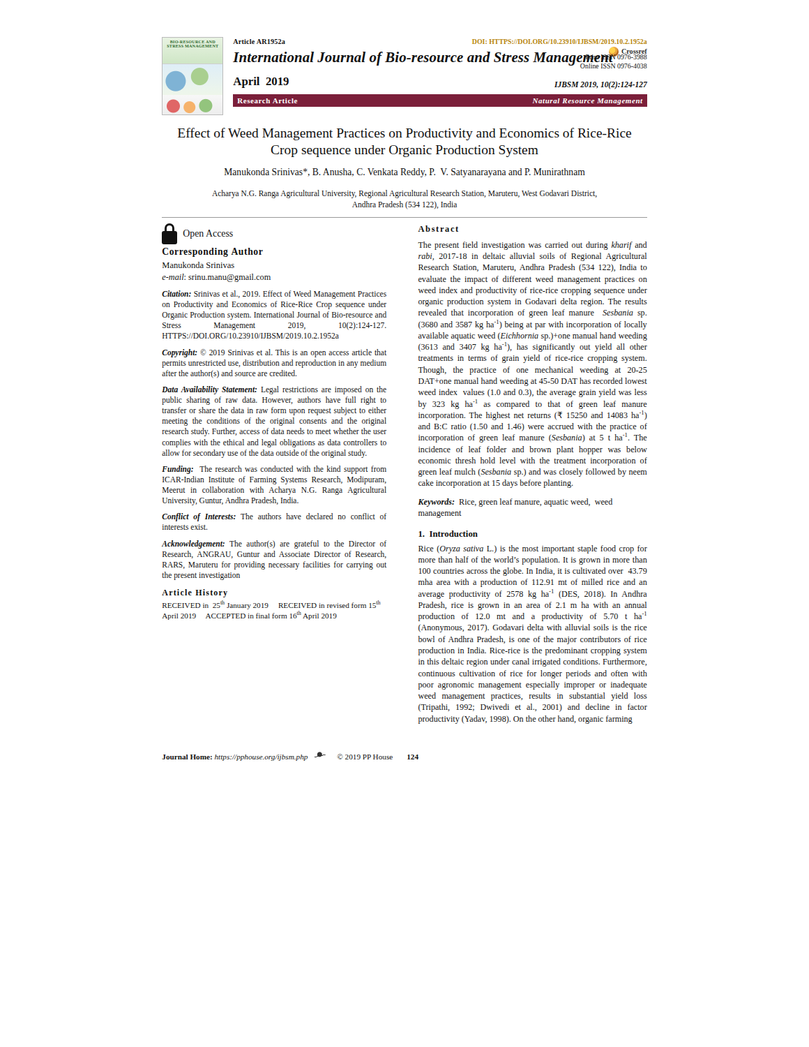BIO-RESOURCE AND
STRESS MANAGEMENT
Article AR1952a DOI: HTTPS://DOI.ORG/10.23910/IJBSM/2019.10.2.1952a
Crossref
International Journal of Bio-resource and Stress Management
Print ISSN 0976-3988
Online ISSN 0976-4038
April 2019
IJBSM 2019, 10(2):124-127
Research Article Natural Resource Management
Effect of Weed Management Practices on Productivity and Economics of Rice-Rice Crop sequence under Organic Production System
Manukonda Srinivas*, B. Anusha, C. Venkata Reddy, P. V. Satyanarayana and P. Munirathnam
Acharya N.G. Ranga Agricultural University, Regional Agricultural Research Station, Maruteru, West Godavari District,
Andhra Pradesh (534 122), India
Open Access
Corresponding Author
Manukonda Srinivas
e-mail: srinu.manu@gmail.com
Citation: Srinivas et al., 2019. Effect of Weed Management Practices on Productivity and Economics of Rice-Rice Crop sequence under Organic Production system. International Journal of Bio-resource and Stress Management 2019, 10(2):124-127. HTTPS://DOI.ORG/10.23910/IJBSM/2019.10.2.1952a
Copyright: © 2019 Srinivas et al. This is an open access article that permits unrestricted use, distribution and reproduction in any medium after the author(s) and source are credited.
Data Availability Statement: Legal restrictions are imposed on the public sharing of raw data. However, authors have full right to transfer or share the data in raw form upon request subject to either meeting the conditions of the original consents and the original research study. Further, access of data needs to meet whether the user complies with the ethical and legal obligations as data controllers to allow for secondary use of the data outside of the original study.
Funding: The research was conducted with the kind support from ICAR-Indian Institute of Farming Systems Research, Modipuram, Meerut in collaboration with Acharya N.G. Ranga Agricultural University, Guntur, Andhra Pradesh, India.
Conflict of Interests: The authors have declared no conflict of interests exist.
Acknowledgement: The author(s) are grateful to the Director of Research, ANGRAU, Guntur and Associate Director of Research, RARS, Maruteru for providing necessary facilities for carrying out the present investigation
Article History
RECEIVED in 25th January 2019 RECEIVED in revised form 15th April 2019 ACCEPTED in final form 16th April 2019
Abstract
The present field investigation was carried out during kharif and rabi, 2017-18 in deltaic alluvial soils of Regional Agricultural Research Station, Maruteru, Andhra Pradesh (534 122), India to evaluate the impact of different weed management practices on weed index and productivity of rice-rice cropping sequence under organic production system in Godavari delta region. The results revealed that incorporation of green leaf manure Sesbania sp. (3680 and 3587 kg ha-1) being at par with incorporation of locally available aquatic weed (Eichhornia sp.)+one manual hand weeding (3613 and 3407 kg ha-1), has significantly out yield all other treatments in terms of grain yield of rice-rice cropping system. Though, the practice of one mechanical weeding at 20-25 DAT+one manual hand weeding at 45-50 DAT has recorded lowest weed index values (1.0 and 0.3), the average grain yield was less by 323 kg ha-1 as compared to that of green leaf manure incorporation. The highest net returns (₹ 15250 and 14083 ha-1) and B:C ratio (1.50 and 1.46) were accrued with the practice of incorporation of green leaf manure (Sesbania) at 5 t ha-1. The incidence of leaf folder and brown plant hopper was below economic thresh hold level with the treatment incorporation of green leaf mulch (Sesbania sp.) and was closely followed by neem cake incorporation at 15 days before planting.
Keywords: Rice, green leaf manure, aquatic weed, weed management
1. Introduction
Rice (Oryza sativa L.) is the most important staple food crop for more than half of the world’s population. It is grown in more than 100 countries across the globe. In India, it is cultivated over 43.79 mha area with a production of 112.91 mt of milled rice and an average productivity of 2578 kg ha-1 (DES, 2018). In Andhra Pradesh, rice is grown in an area of 2.1 m ha with an annual production of 12.0 mt and a productivity of 5.70 t ha-1 (Anonymous, 2017). Godavari delta with alluvial soils is the rice bowl of Andhra Pradesh, is one of the major contributors of rice production in India. Rice-rice is the predominant cropping system in this deltaic region under canal irrigated conditions. Furthermore, continuous cultivation of rice for longer periods and often with poor agronomic management especially improper or inadequate weed management practices, results in substantial yield loss (Tripathi, 1992; Dwivedi et al., 2001) and decline in factor productivity (Yadav, 1998). On the other hand, organic farming
Journal Home: https://pphouse.org/ijbsm.php © 2019 PP House 124